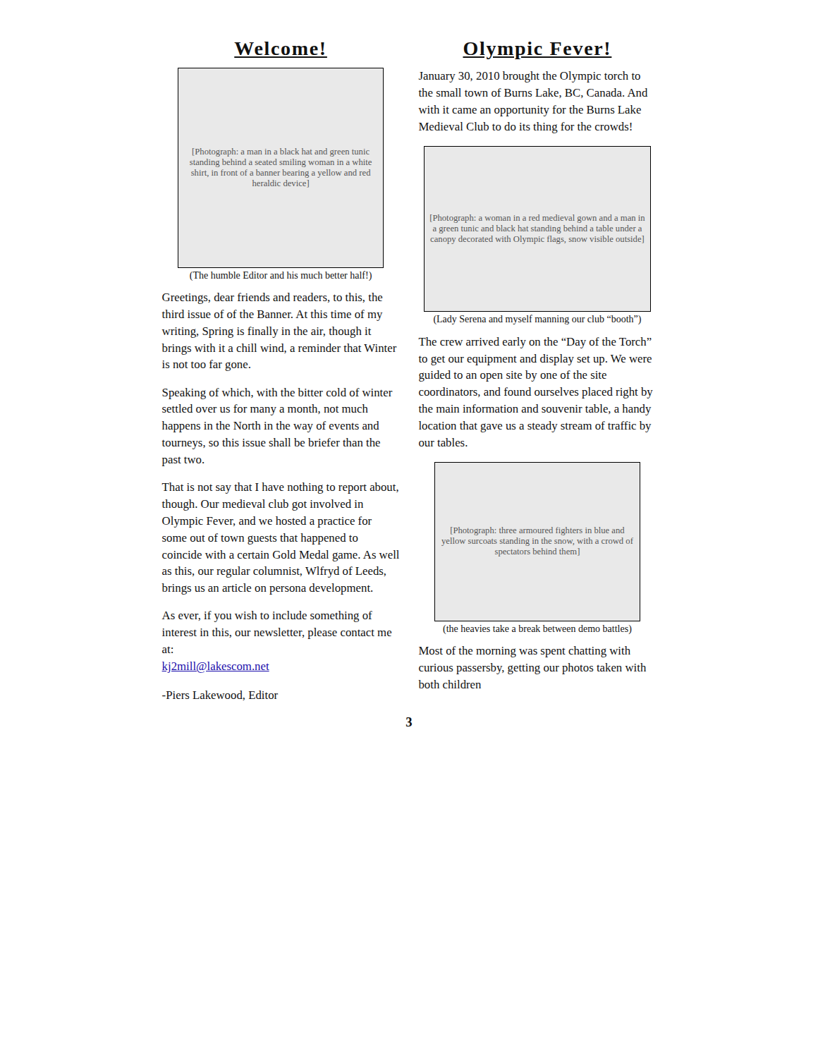Welcome!
[Photograph: a man in a black hat and green tunic standing behind a seated smiling woman in a white shirt, in front of a banner bearing a yellow and red heraldic device]
(The humble Editor and his much better half!)
Greetings, dear friends and readers, to this, the third issue of of the Banner. At this time of my writing, Spring is finally in the air, though it brings with it a chill wind, a reminder that Winter is not too far gone.
Speaking of which, with the bitter cold of winter settled over us for many a month, not much happens in the North in the way of events and tourneys, so this issue shall be briefer than the past two.
That is not say that I have nothing to report about, though. Our medieval club got involved in Olympic Fever, and we hosted a practice for some out of town guests that happened to coincide with a certain Gold Medal game. As well as this, our regular columnist, Wlfryd of Leeds, brings us an article on persona development.
As ever, if you wish to include something of interest in this, our newsletter, please contact me at:
kj2mill@lakescom.net
-Piers Lakewood, Editor
Olympic Fever!
January 30, 2010 brought the Olympic torch to the small town of Burns Lake, BC, Canada. And with it came an opportunity for the Burns Lake Medieval Club to do its thing for the crowds!
[Photograph: a woman in a red medieval gown and a man in a green tunic and black hat standing behind a table under a canopy decorated with Olympic flags, snow visible outside]
(Lady Serena and myself manning our club “booth”)
The crew arrived early on the “Day of the Torch” to get our equipment and display set up. We were guided to an open site by one of the site coordinators, and found ourselves placed right by the main information and souvenir table, a handy location that gave us a steady stream of traffic by our tables.
[Photograph: three armoured fighters in blue and yellow surcoats standing in the snow, with a crowd of spectators behind them]
(the heavies take a break between demo battles)
Most of the morning was spent chatting with curious passersby, getting our photos taken with both children
3